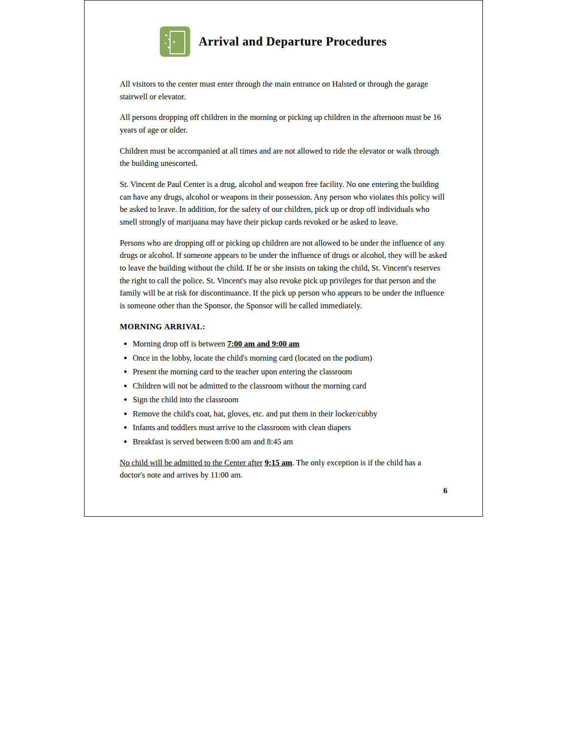Arrival and Departure Procedures
All visitors to the center must enter through the main entrance on Halsted or through the garage stairwell or elevator.
All persons dropping off children in the morning or picking up children in the afternoon must be 16 years of age or older.
Children must be accompanied at all times and are not allowed to ride the elevator or walk through the building unescorted.
St. Vincent de Paul Center is a drug, alcohol and weapon free facility. No one entering the building can have any drugs, alcohol or weapons in their possession. Any person who violates this policy will be asked to leave. In addition, for the safety of our children, pick up or drop off individuals who smell strongly of marijuana may have their pickup cards revoked or be asked to leave.
Persons who are dropping off or picking up children are not allowed to be under the influence of any drugs or alcohol. If someone appears to be under the influence of drugs or alcohol, they will be asked to leave the building without the child. If he or she insists on taking the child, St. Vincent's reserves the right to call the police. St. Vincent's may also revoke pick up privileges for that person and the family will be at risk for discontinuance. If the pick up person who appears to be under the influence is someone other than the Sponsor, the Sponsor will be called immediately.
MORNING ARRIVAL:
Morning drop off is between 7:00 am and 9:00 am
Once in the lobby, locate the child's morning card (located on the podium)
Present the morning card to the teacher upon entering the classroom
Children will not be admitted to the classroom without the morning card
Sign the child into the classroom
Remove the child's coat, hat, gloves, etc. and put them in their locker/cubby
Infants and toddlers must arrive to the classroom with clean diapers
Breakfast is served between 8:00 am and 8:45 am
No child will be admitted to the Center after 9:15 am. The only exception is if the child has a doctor's note and arrives by 11:00 am.
6